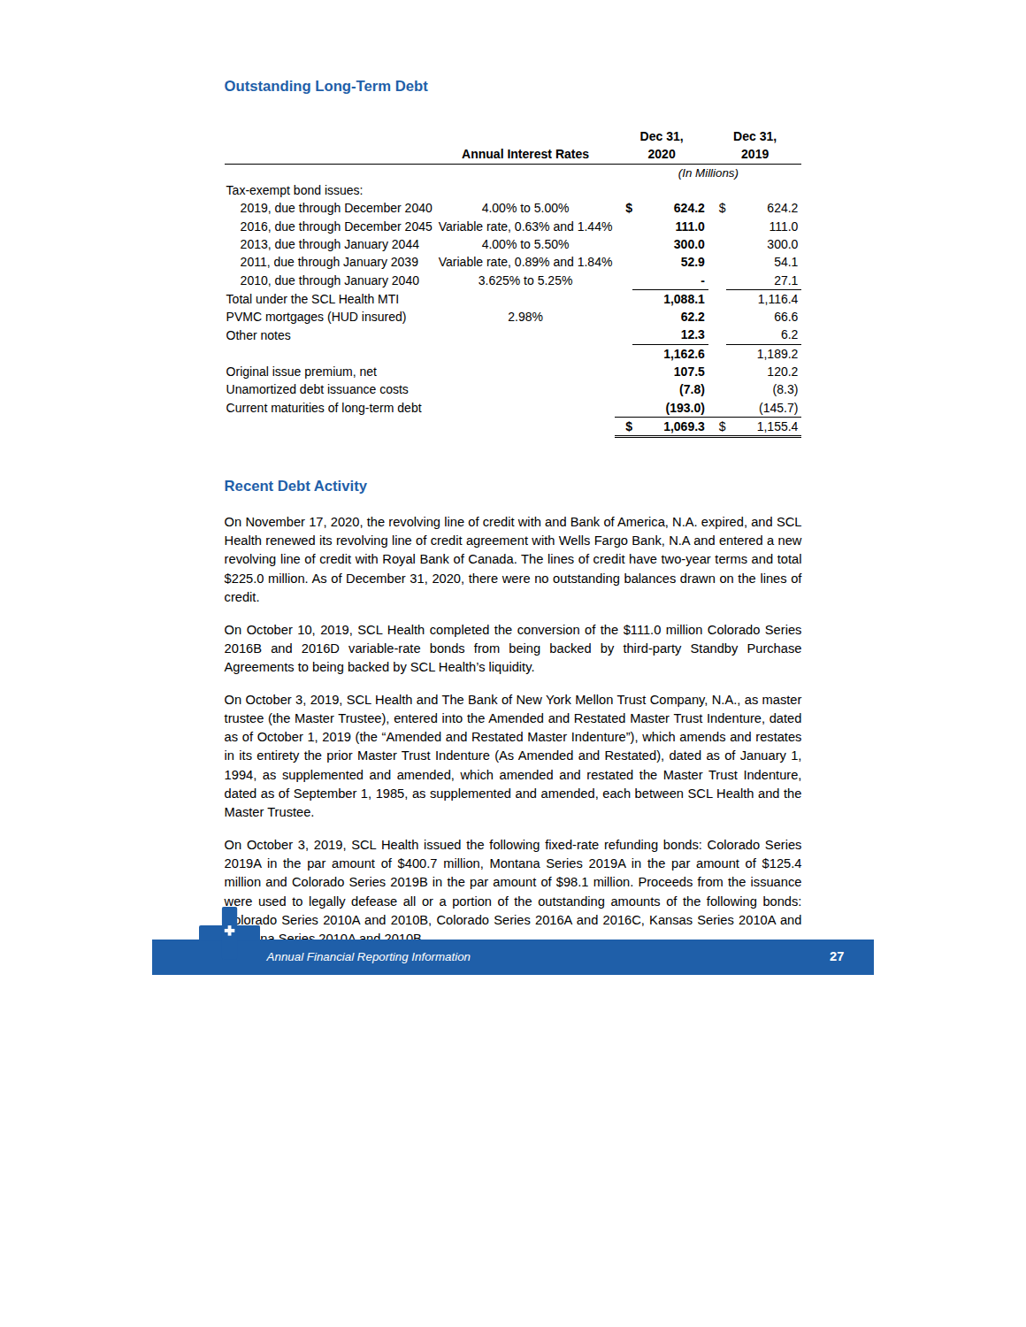Outstanding Long-Term Debt
| | | Dec 31, | Dec 31, |
| | Annual Interest Rates | 2020 | 2019 |
| | | (In Millions) |
| Tax-exempt bond issues: | | | | | |
| 2019, due through December 2040 | 4.00% to 5.00% | $ | 624.2 | $ | 624.2 |
| 2016, due through December 2045 | Variable rate, 0.63% and 1.44% | | 111.0 | | 111.0 |
| 2013, due through January 2044 | 4.00% to 5.50% | | 300.0 | | 300.0 |
| 2011, due through January 2039 | Variable rate, 0.89% and 1.84% | | 52.9 | | 54.1 |
| 2010, due through January 2040 | 3.625% to 5.25% | | - | | 27.1 |
| Total under the SCL Health MTI | | | 1,088.1 | | 1,116.4 |
| PVMC mortgages (HUD insured) | 2.98% | | 62.2 | | 66.6 |
| Other notes | | | 12.3 | | 6.2 |
| | | | 1,162.6 | | 1,189.2 |
| Original issue premium, net | | | 107.5 | | 120.2 |
| Unamortized debt issuance costs | | | (7.8) | | (8.3) |
| Current maturities of long-term debt | | | (193.0) | | (145.7) |
| | | $ | 1,069.3 | $ | 1,155.4 |
Recent Debt Activity
On November 17, 2020, the revolving line of credit with and Bank of America, N.A. expired, and SCL Health renewed its revolving line of credit agreement with Wells Fargo Bank, N.A and entered a new revolving line of credit with Royal Bank of Canada. The lines of credit have two-year terms and total $225.0 million. As of December 31, 2020, there were no outstanding balances drawn on the lines of credit.
On October 10, 2019, SCL Health completed the conversion of the $111.0 million Colorado Series 2016B and 2016D variable-rate bonds from being backed by third-party Standby Purchase Agreements to being backed by SCL Health’s liquidity.
On October 3, 2019, SCL Health and The Bank of New York Mellon Trust Company, N.A., as master trustee (the Master Trustee), entered into the Amended and Restated Master Trust Indenture, dated as of October 1, 2019 (the “Amended and Restated Master Indenture”), which amends and restates in its entirety the prior Master Trust Indenture (As Amended and Restated), dated as of January 1, 1994, as supplemented and amended, which amended and restated the Master Trust Indenture, dated as of September 1, 1985, as supplemented and amended, each between SCL Health and the Master Trustee.
On October 3, 2019, SCL Health issued the following fixed-rate refunding bonds: Colorado Series 2019A in the par amount of $400.7 million, Montana Series 2019A in the par amount of $125.4 million and Colorado Series 2019B in the par amount of $98.1 million. Proceeds from the issuance were used to legally defease all or a portion of the outstanding amounts of the following bonds: Colorado Series 2010A and 2010B, Colorado Series 2016A and 2016C, Kansas Series 2010A and Montana Series 2010A and 2010B
Annual Financial Reporting Information 27